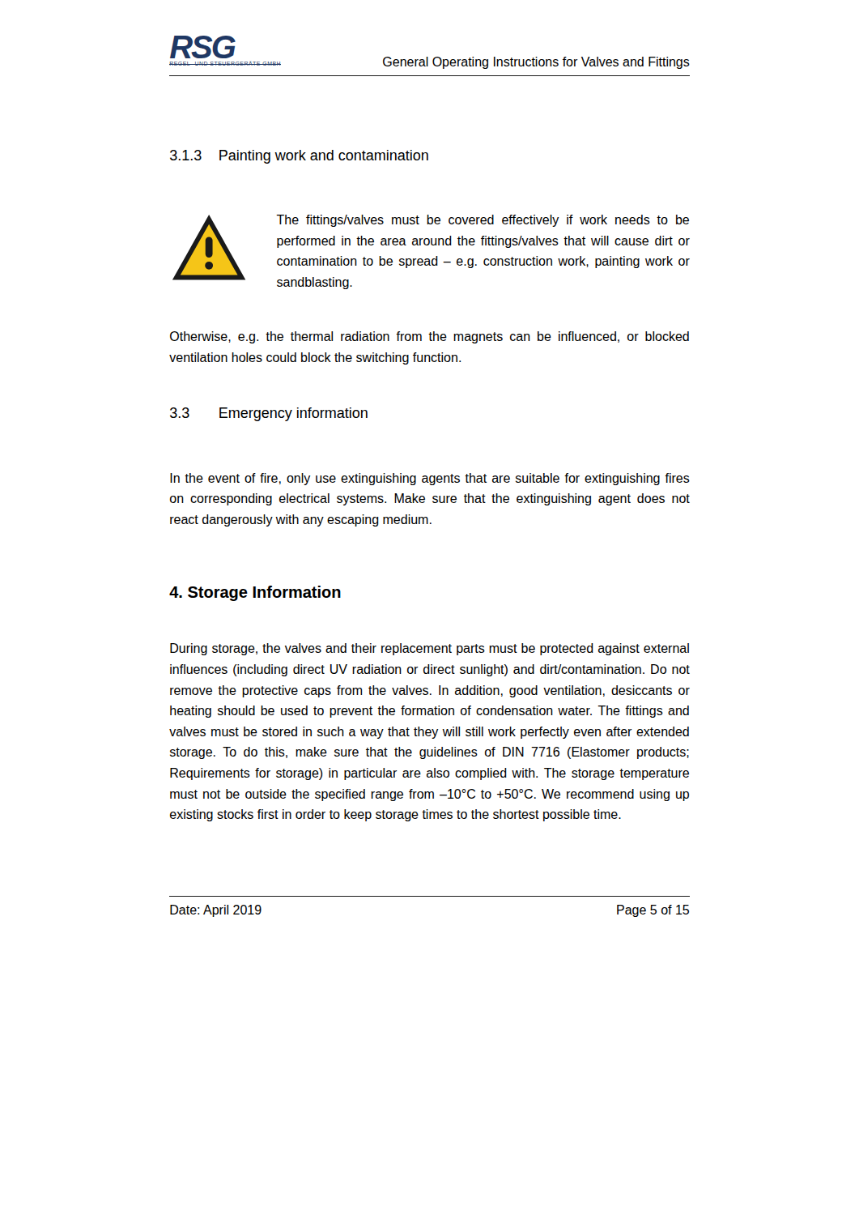RSG
REGEL- UND STEUERGERÄTE GMBH
General Operating Instructions for Valves and Fittings
3.1.3 Painting work and contamination
The fittings/valves must be covered effectively if work needs to be performed in the area around the fittings/valves that will cause dirt or contamination to be spread – e.g. construction work, painting work or sandblasting.
Otherwise, e.g. the thermal radiation from the magnets can be influenced, or blocked ventilation holes could block the switching function.
3.3 Emergency information
In the event of fire, only use extinguishing agents that are suitable for extinguishing fires on corresponding electrical systems. Make sure that the extinguishing agent does not react dangerously with any escaping medium.
4. Storage Information
During storage, the valves and their replacement parts must be protected against external influences (including direct UV radiation or direct sunlight) and dirt/contamination. Do not remove the protective caps from the valves. In addition, good ventilation, desiccants or heating should be used to prevent the formation of condensation water. The fittings and valves must be stored in such a way that they will still work perfectly even after extended storage. To do this, make sure that the guidelines of DIN 7716 (Elastomer products; Requirements for storage) in particular are also complied with. The storage temperature must not be outside the specified range from –10°C to +50°C. We recommend using up existing stocks first in order to keep storage times to the shortest possible time.
Date: April 2019
Page 5 of 15